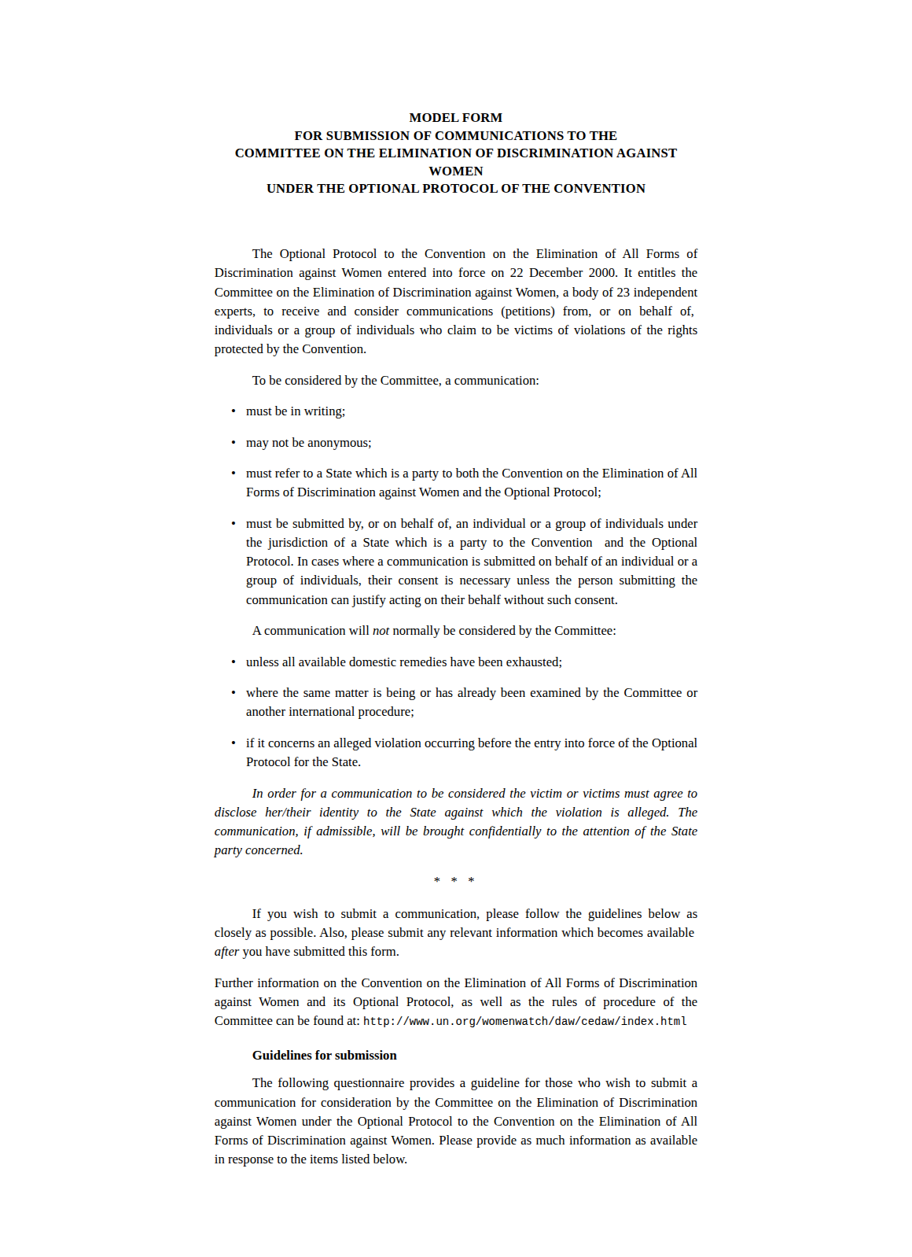Model Form
for Submission of Communications to the
Committee on the Elimination of Discrimination against Women
under the Optional Protocol of the Convention
The Optional Protocol to the Convention on the Elimination of All Forms of Discrimination against Women entered into force on 22 December 2000. It entitles the Committee on the Elimination of Discrimination against Women, a body of 23 independent experts, to receive and consider communications (petitions) from, or on behalf of, individuals or a group of individuals who claim to be victims of violations of the rights protected by the Convention.
To be considered by the Committee, a communication:
must be in writing;
may not be anonymous;
must refer to a State which is a party to both the Convention on the Elimination of All Forms of Discrimination against Women and the Optional Protocol;
must be submitted by, or on behalf of, an individual or a group of individuals under the jurisdiction of a State which is a party to the Convention and the Optional Protocol. In cases where a communication is submitted on behalf of an individual or a group of individuals, their consent is necessary unless the person submitting the communication can justify acting on their behalf without such consent.
A communication will not normally be considered by the Committee:
unless all available domestic remedies have been exhausted;
where the same matter is being or has already been examined by the Committee or another international procedure;
if it concerns an alleged violation occurring before the entry into force of the Optional Protocol for the State.
In order for a communication to be considered the victim or victims must agree to disclose her/their identity to the State against which the violation is alleged. The communication, if admissible, will be brought confidentially to the attention of the State party concerned.
* * *
If you wish to submit a communication, please follow the guidelines below as closely as possible. Also, please submit any relevant information which becomes available after you have submitted this form.
Further information on the Convention on the Elimination of All Forms of Discrimination against Women and its Optional Protocol, as well as the rules of procedure of the Committee can be found at: http://www.un.org/womenwatch/daw/cedaw/index.html
Guidelines for submission
The following questionnaire provides a guideline for those who wish to submit a communication for consideration by the Committee on the Elimination of Discrimination against Women under the Optional Protocol to the Convention on the Elimination of All Forms of Discrimination against Women. Please provide as much information as available in response to the items listed below.